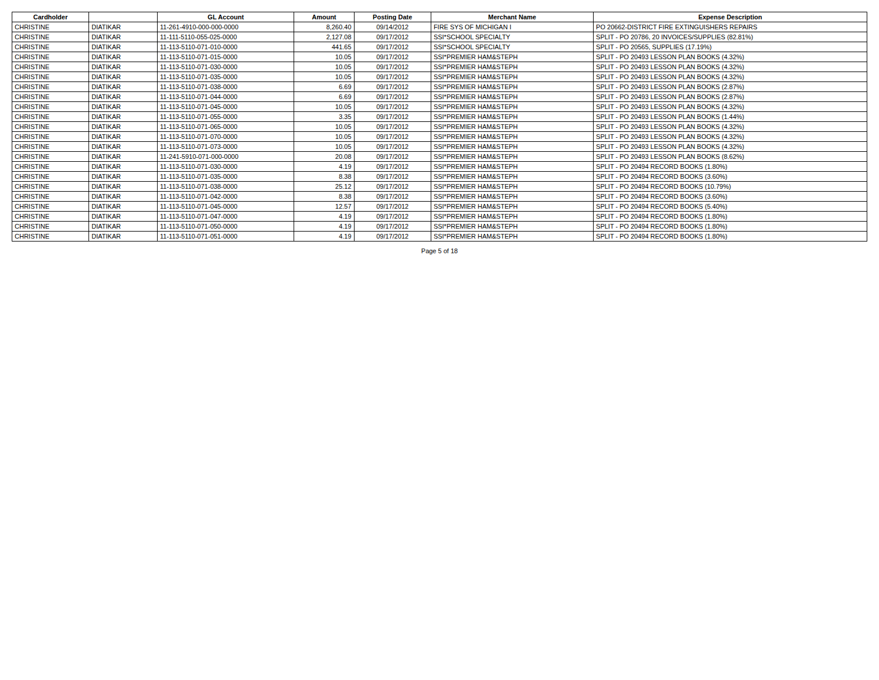| Cardholder | | GL Account | Amount | Posting Date | Merchant Name | Expense Description |
| --- | --- | --- | --- | --- | --- | --- |
| CHRISTINE | DIATIKAR | 11-261-4910-000-000-0000 | 8,260.40 | 09/14/2012 | FIRE SYS OF MICHIGAN I | PO 20662-DISTRICT FIRE EXTINGUISHERS REPAIRS |
| CHRISTINE | DIATIKAR | 11-111-5110-055-025-0000 | 2,127.08 | 09/17/2012 | SSI*SCHOOL SPECIALTY | SPLIT - PO 20786, 20 INVOICES/SUPPLIES (82.81%) |
| CHRISTINE | DIATIKAR | 11-113-5110-071-010-0000 | 441.65 | 09/17/2012 | SSI*SCHOOL SPECIALTY | SPLIT - PO 20565, SUPPLIES (17.19%) |
| CHRISTINE | DIATIKAR | 11-113-5110-071-015-0000 | 10.05 | 09/17/2012 | SSI*PREMIER HAM&STEPH | SPLIT - PO 20493 LESSON PLAN BOOKS (4.32%) |
| CHRISTINE | DIATIKAR | 11-113-5110-071-030-0000 | 10.05 | 09/17/2012 | SSI*PREMIER HAM&STEPH | SPLIT - PO 20493 LESSON PLAN BOOKS (4.32%) |
| CHRISTINE | DIATIKAR | 11-113-5110-071-035-0000 | 10.05 | 09/17/2012 | SSI*PREMIER HAM&STEPH | SPLIT - PO 20493 LESSON PLAN BOOKS (4.32%) |
| CHRISTINE | DIATIKAR | 11-113-5110-071-038-0000 | 6.69 | 09/17/2012 | SSI*PREMIER HAM&STEPH | SPLIT - PO 20493 LESSON PLAN BOOKS (2.87%) |
| CHRISTINE | DIATIKAR | 11-113-5110-071-044-0000 | 6.69 | 09/17/2012 | SSI*PREMIER HAM&STEPH | SPLIT - PO 20493 LESSON PLAN BOOKS (2.87%) |
| CHRISTINE | DIATIKAR | 11-113-5110-071-045-0000 | 10.05 | 09/17/2012 | SSI*PREMIER HAM&STEPH | SPLIT - PO 20493 LESSON PLAN BOOKS (4.32%) |
| CHRISTINE | DIATIKAR | 11-113-5110-071-055-0000 | 3.35 | 09/17/2012 | SSI*PREMIER HAM&STEPH | SPLIT - PO 20493 LESSON PLAN BOOKS (1.44%) |
| CHRISTINE | DIATIKAR | 11-113-5110-071-065-0000 | 10.05 | 09/17/2012 | SSI*PREMIER HAM&STEPH | SPLIT - PO 20493 LESSON PLAN BOOKS (4.32%) |
| CHRISTINE | DIATIKAR | 11-113-5110-071-070-0000 | 10.05 | 09/17/2012 | SSI*PREMIER HAM&STEPH | SPLIT - PO 20493 LESSON PLAN BOOKS (4.32%) |
| CHRISTINE | DIATIKAR | 11-113-5110-071-073-0000 | 10.05 | 09/17/2012 | SSI*PREMIER HAM&STEPH | SPLIT - PO 20493 LESSON PLAN BOOKS (4.32%) |
| CHRISTINE | DIATIKAR | 11-241-5910-071-000-0000 | 20.08 | 09/17/2012 | SSI*PREMIER HAM&STEPH | SPLIT - PO 20493 LESSON PLAN BOOKS (8.62%) |
| CHRISTINE | DIATIKAR | 11-113-5110-071-030-0000 | 4.19 | 09/17/2012 | SSI*PREMIER HAM&STEPH | SPLIT - PO 20494 RECORD BOOKS (1.80%) |
| CHRISTINE | DIATIKAR | 11-113-5110-071-035-0000 | 8.38 | 09/17/2012 | SSI*PREMIER HAM&STEPH | SPLIT - PO 20494 RECORD BOOKS (3.60%) |
| CHRISTINE | DIATIKAR | 11-113-5110-071-038-0000 | 25.12 | 09/17/2012 | SSI*PREMIER HAM&STEPH | SPLIT - PO 20494 RECORD BOOKS (10.79%) |
| CHRISTINE | DIATIKAR | 11-113-5110-071-042-0000 | 8.38 | 09/17/2012 | SSI*PREMIER HAM&STEPH | SPLIT - PO 20494 RECORD BOOKS (3.60%) |
| CHRISTINE | DIATIKAR | 11-113-5110-071-045-0000 | 12.57 | 09/17/2012 | SSI*PREMIER HAM&STEPH | SPLIT - PO 20494 RECORD BOOKS (5.40%) |
| CHRISTINE | DIATIKAR | 11-113-5110-071-047-0000 | 4.19 | 09/17/2012 | SSI*PREMIER HAM&STEPH | SPLIT - PO 20494 RECORD BOOKS (1.80%) |
| CHRISTINE | DIATIKAR | 11-113-5110-071-050-0000 | 4.19 | 09/17/2012 | SSI*PREMIER HAM&STEPH | SPLIT - PO 20494 RECORD BOOKS (1.80%) |
| CHRISTINE | DIATIKAR | 11-113-5110-071-051-0000 | 4.19 | 09/17/2012 | SSI*PREMIER HAM&STEPH | SPLIT - PO 20494 RECORD BOOKS (1.80%) |
Page 5 of 18